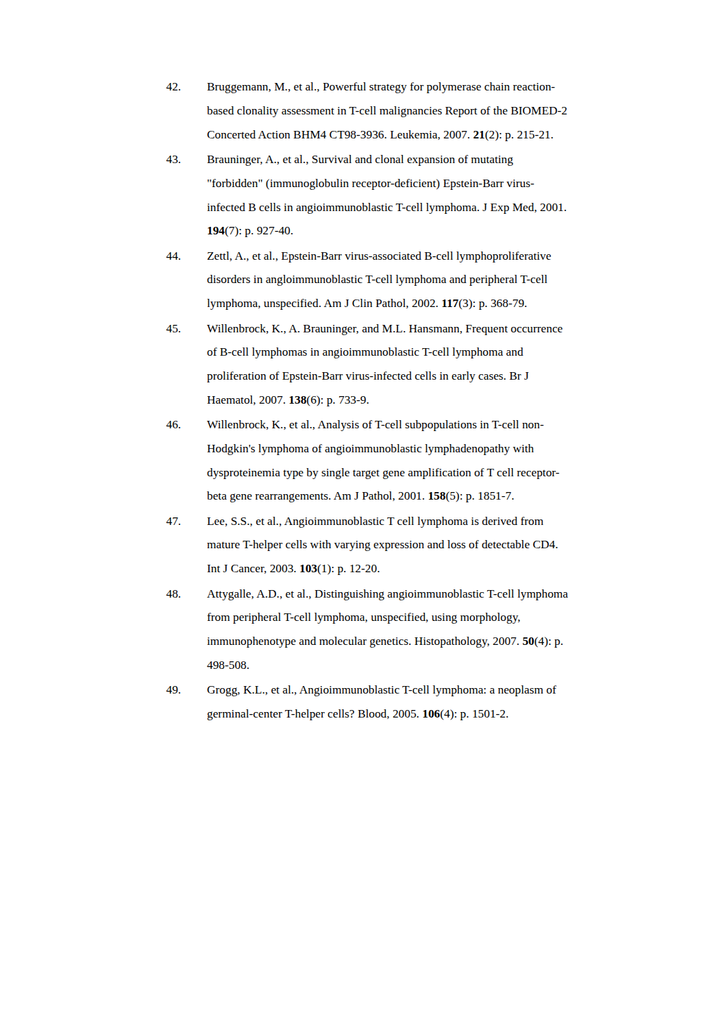42. Bruggemann, M., et al., Powerful strategy for polymerase chain reaction-based clonality assessment in T-cell malignancies Report of the BIOMED-2 Concerted Action BHM4 CT98-3936. Leukemia, 2007. 21(2): p. 215-21.
43. Brauninger, A., et al., Survival and clonal expansion of mutating "forbidden" (immunoglobulin receptor-deficient) Epstein-Barr virus-infected B cells in angioimmunoblastic T-cell lymphoma. J Exp Med, 2001. 194(7): p. 927-40.
44. Zettl, A., et al., Epstein-Barr virus-associated B-cell lymphoproliferative disorders in angloimmunoblastic T-cell lymphoma and peripheral T-cell lymphoma, unspecified. Am J Clin Pathol, 2002. 117(3): p. 368-79.
45. Willenbrock, K., A. Brauninger, and M.L. Hansmann, Frequent occurrence of B-cell lymphomas in angioimmunoblastic T-cell lymphoma and proliferation of Epstein-Barr virus-infected cells in early cases. Br J Haematol, 2007. 138(6): p. 733-9.
46. Willenbrock, K., et al., Analysis of T-cell subpopulations in T-cell non-Hodgkin's lymphoma of angioimmunoblastic lymphadenopathy with dysproteinemia type by single target gene amplification of T cell receptor- beta gene rearrangements. Am J Pathol, 2001. 158(5): p. 1851-7.
47. Lee, S.S., et al., Angioimmunoblastic T cell lymphoma is derived from mature T-helper cells with varying expression and loss of detectable CD4. Int J Cancer, 2003. 103(1): p. 12-20.
48. Attygalle, A.D., et al., Distinguishing angioimmunoblastic T-cell lymphoma from peripheral T-cell lymphoma, unspecified, using morphology, immunophenotype and molecular genetics. Histopathology, 2007. 50(4): p. 498-508.
49. Grogg, K.L., et al., Angioimmunoblastic T-cell lymphoma: a neoplasm of germinal-center T-helper cells? Blood, 2005. 106(4): p. 1501-2.